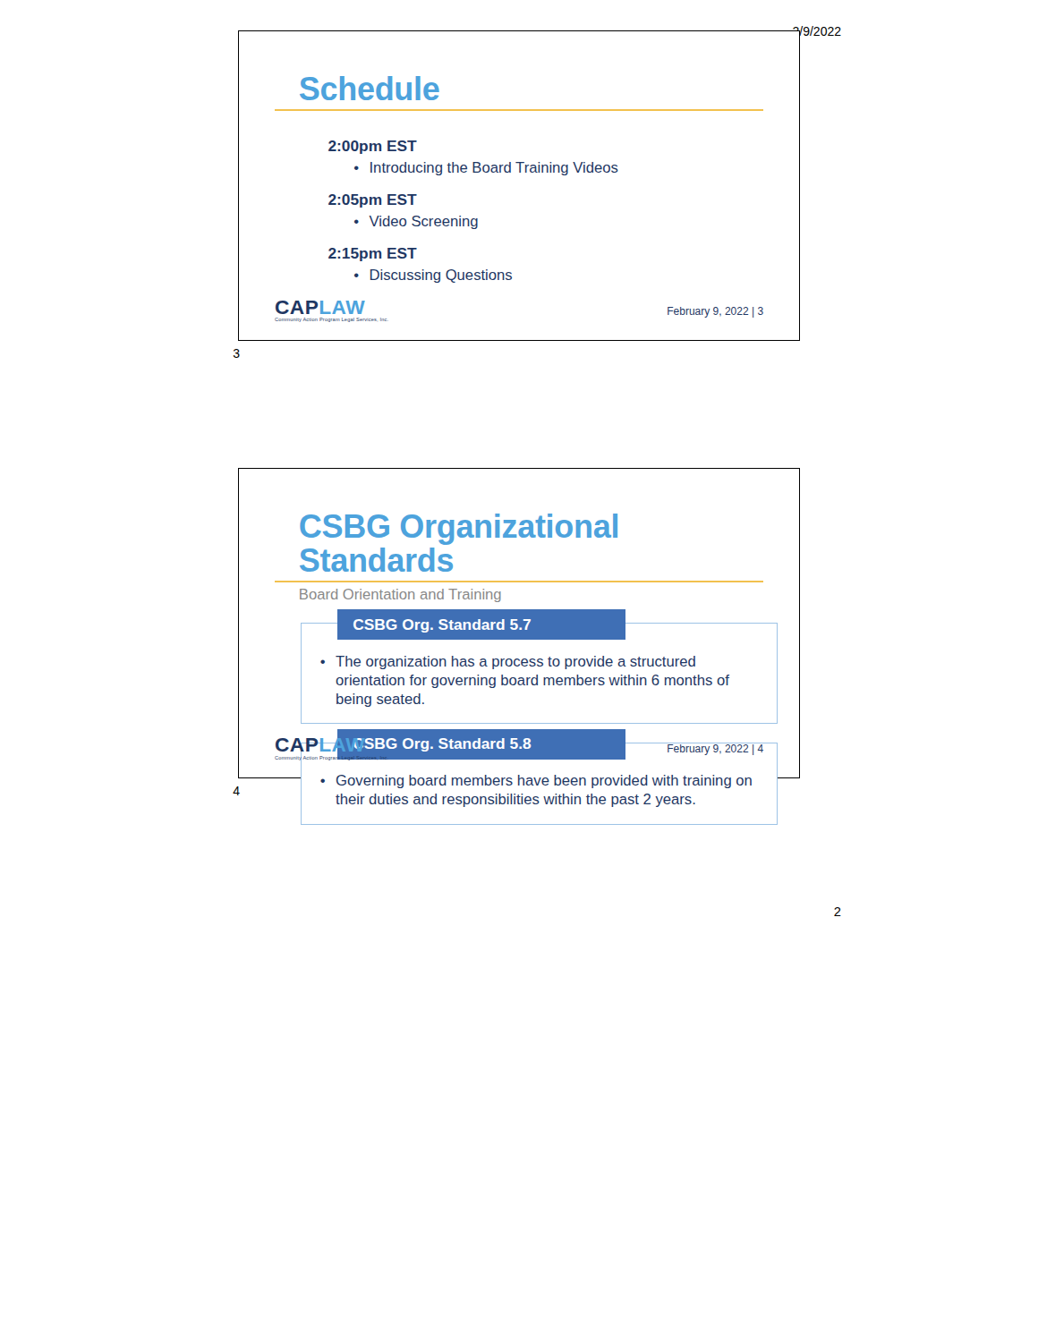2/9/2022
Schedule
2:00pm EST
•Introducing the Board Training Videos
2:05pm EST
•Video Screening
2:15pm EST
•Discussing Questions
CAP LAW
Community Action Program Legal Services, Inc.
February 9, 2022 | 3
3
CSBG Organizational Standards
Board Orientation and Training
CSBG Org. Standard 5.7
•The organization has a process to provide a structured orientation for governing board members within 6 months of being seated.
CSBG Org. Standard 5.8
•Governing board members have been provided with training on their duties and responsibilities within the past 2 years.
CAP LAW
Community Action Program Legal Services, Inc.
February 9, 2022 | 4
4
2